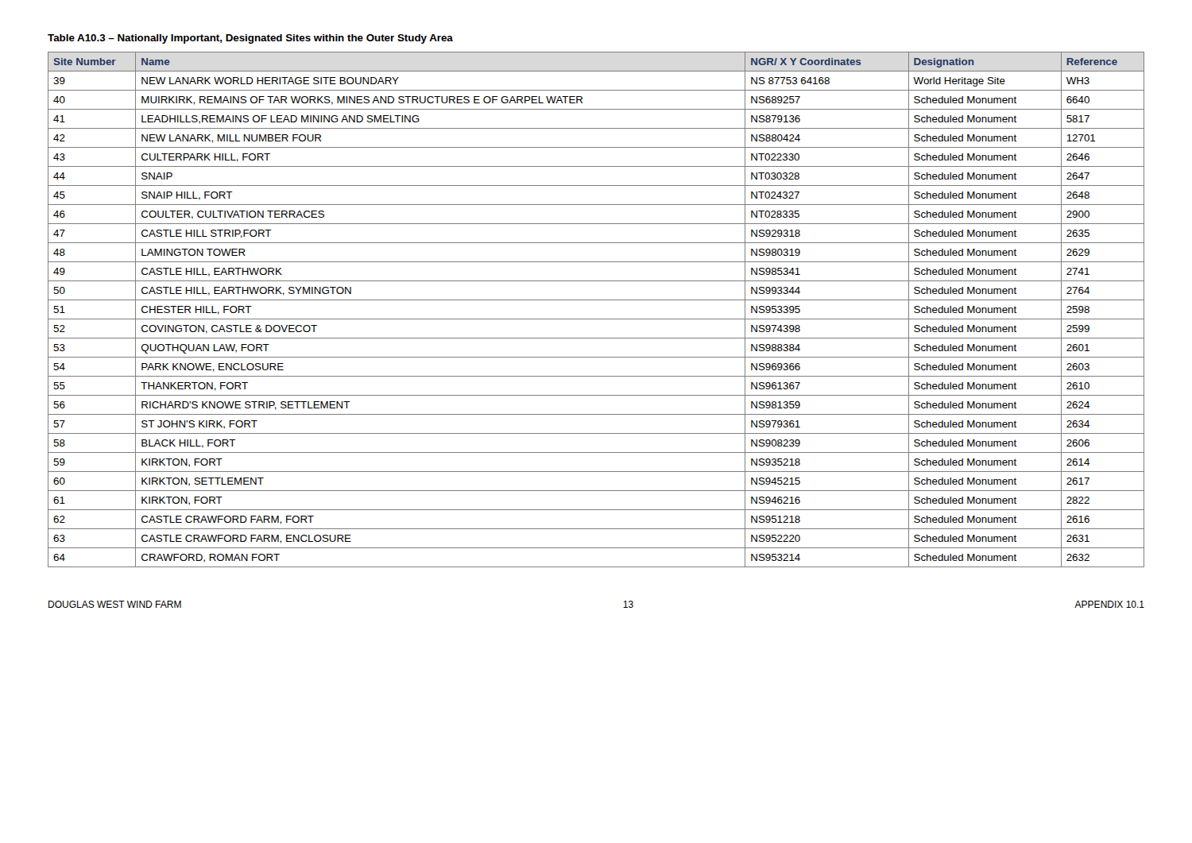Table A10.3 – Nationally Important, Designated Sites within the Outer Study Area
| Site Number | Name | NGR/ X Y Coordinates | Designation | Reference |
| --- | --- | --- | --- | --- |
| 39 | NEW LANARK WORLD HERITAGE SITE BOUNDARY | NS 87753 64168 | World Heritage Site | WH3 |
| 40 | MUIRKIRK, REMAINS OF TAR WORKS, MINES AND STRUCTURES E OF GARPEL WATER | NS689257 | Scheduled Monument | 6640 |
| 41 | LEADHILLS,REMAINS OF LEAD MINING AND SMELTING | NS879136 | Scheduled Monument | 5817 |
| 42 | NEW LANARK, MILL NUMBER FOUR | NS880424 | Scheduled Monument | 12701 |
| 43 | CULTERPARK HILL, FORT | NT022330 | Scheduled Monument | 2646 |
| 44 | SNAIP | NT030328 | Scheduled Monument | 2647 |
| 45 | SNAIP HILL, FORT | NT024327 | Scheduled Monument | 2648 |
| 46 | COULTER, CULTIVATION TERRACES | NT028335 | Scheduled Monument | 2900 |
| 47 | CASTLE HILL STRIP,FORT | NS929318 | Scheduled Monument | 2635 |
| 48 | LAMINGTON TOWER | NS980319 | Scheduled Monument | 2629 |
| 49 | CASTLE HILL, EARTHWORK | NS985341 | Scheduled Monument | 2741 |
| 50 | CASTLE HILL, EARTHWORK, SYMINGTON | NS993344 | Scheduled Monument | 2764 |
| 51 | CHESTER HILL, FORT | NS953395 | Scheduled Monument | 2598 |
| 52 | COVINGTON, CASTLE & DOVECOT | NS974398 | Scheduled Monument | 2599 |
| 53 | QUOTHQUAN LAW, FORT | NS988384 | Scheduled Monument | 2601 |
| 54 | PARK KNOWE, ENCLOSURE | NS969366 | Scheduled Monument | 2603 |
| 55 | THANKERTON, FORT | NS961367 | Scheduled Monument | 2610 |
| 56 | RICHARD'S KNOWE STRIP, SETTLEMENT | NS981359 | Scheduled Monument | 2624 |
| 57 | ST JOHN'S KIRK, FORT | NS979361 | Scheduled Monument | 2634 |
| 58 | BLACK HILL, FORT | NS908239 | Scheduled Monument | 2606 |
| 59 | KIRKTON, FORT | NS935218 | Scheduled Monument | 2614 |
| 60 | KIRKTON, SETTLEMENT | NS945215 | Scheduled Monument | 2617 |
| 61 | KIRKTON, FORT | NS946216 | Scheduled Monument | 2822 |
| 62 | CASTLE CRAWFORD FARM, FORT | NS951218 | Scheduled Monument | 2616 |
| 63 | CASTLE CRAWFORD FARM, ENCLOSURE | NS952220 | Scheduled Monument | 2631 |
| 64 | CRAWFORD, ROMAN FORT | NS953214 | Scheduled Monument | 2632 |
DOUGLAS WEST WIND FARM 13 APPENDIX 10.1